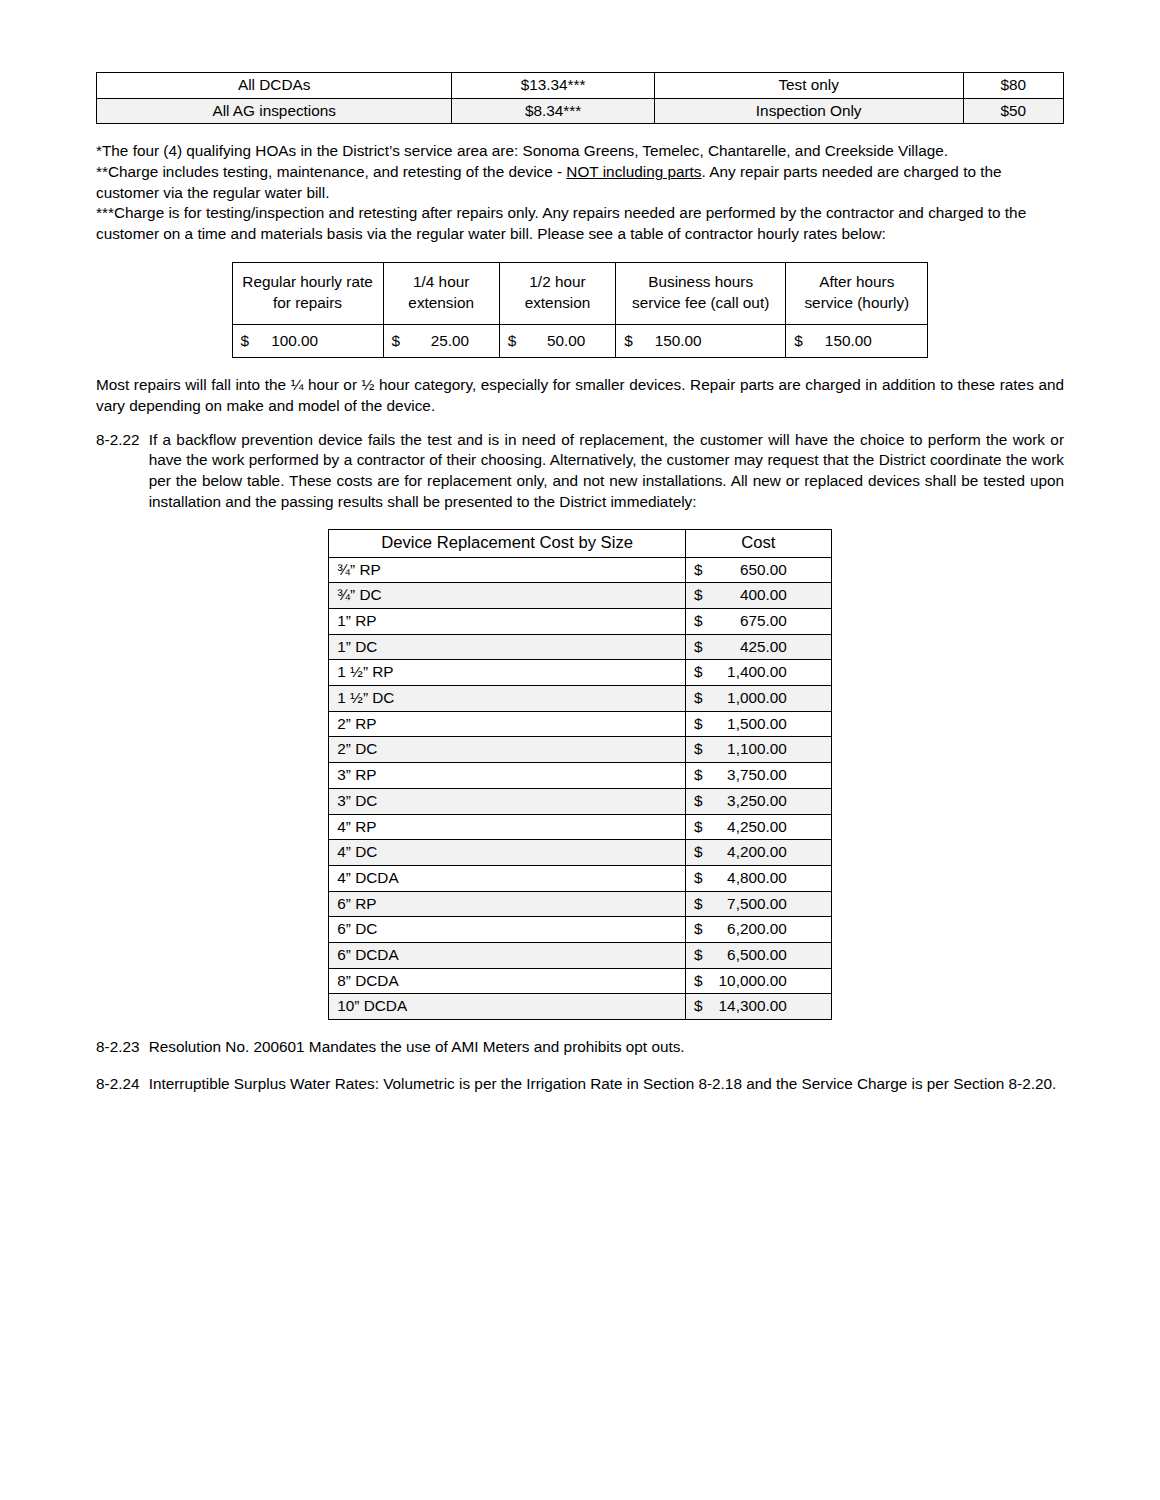| All DCDAs | $13.34*** | Test only | $80 |
| All AG inspections | $8.34*** | Inspection Only | $50 |
*The four (4) qualifying HOAs in the District’s service area are: Sonoma Greens, Temelec, Chantarelle, and Creekside Village.
**Charge includes testing, maintenance, and retesting of the device - NOT including parts. Any repair parts needed are charged to the customer via the regular water bill.
***Charge is for testing/inspection and retesting after repairs only. Any repairs needed are performed by the contractor and charged to the customer on a time and materials basis via the regular water bill. Please see a table of contractor hourly rates below:
| Regular hourly rate for repairs | 1/4 hour extension | 1/2 hour extension | Business hours service fee (call out) | After hours service (hourly) |
| --- | --- | --- | --- | --- |
| $ 100.00 | $ 25.00 | $ 50.00 | $ 150.00 | $ 150.00 |
Most repairs will fall into the ¼ hour or ½ hour category, especially for smaller devices. Repair parts are charged in addition to these rates and vary depending on make and model of the device.
8-2.22
If a backflow prevention device fails the test and is in need of replacement, the customer will have the choice to perform the work or have the work performed by a contractor of their choosing. Alternatively, the customer may request that the District coordinate the work per the below table. These costs are for replacement only, and not new installations. All new or replaced devices shall be tested upon installation and the passing results shall be presented to the District immediately:
| Device Replacement Cost by Size | Cost |
| --- | --- |
| ¾” RP | $ 650.00 |
| ¾” DC | $ 400.00 |
| 1” RP | $ 675.00 |
| 1” DC | $ 425.00 |
| 1 ½” RP | $ 1,400.00 |
| 1 ½” DC | $ 1,000.00 |
| 2” RP | $ 1,500.00 |
| 2” DC | $ 1,100.00 |
| 3” RP | $ 3,750.00 |
| 3” DC | $ 3,250.00 |
| 4” RP | $ 4,250.00 |
| 4” DC | $ 4,200.00 |
| 4” DCDA | $ 4,800.00 |
| 6” RP | $ 7,500.00 |
| 6” DC | $ 6,200.00 |
| 6” DCDA | $ 6,500.00 |
| 8” DCDA | $ 10,000.00 |
| 10” DCDA | $ 14,300.00 |
8-2.23
Resolution No. 200601 Mandates the use of AMI Meters and prohibits opt outs.
8-2.24
Interruptible Surplus Water Rates: Volumetric is per the Irrigation Rate in Section 8-2.18 and the Service Charge is per Section 8-2.20.